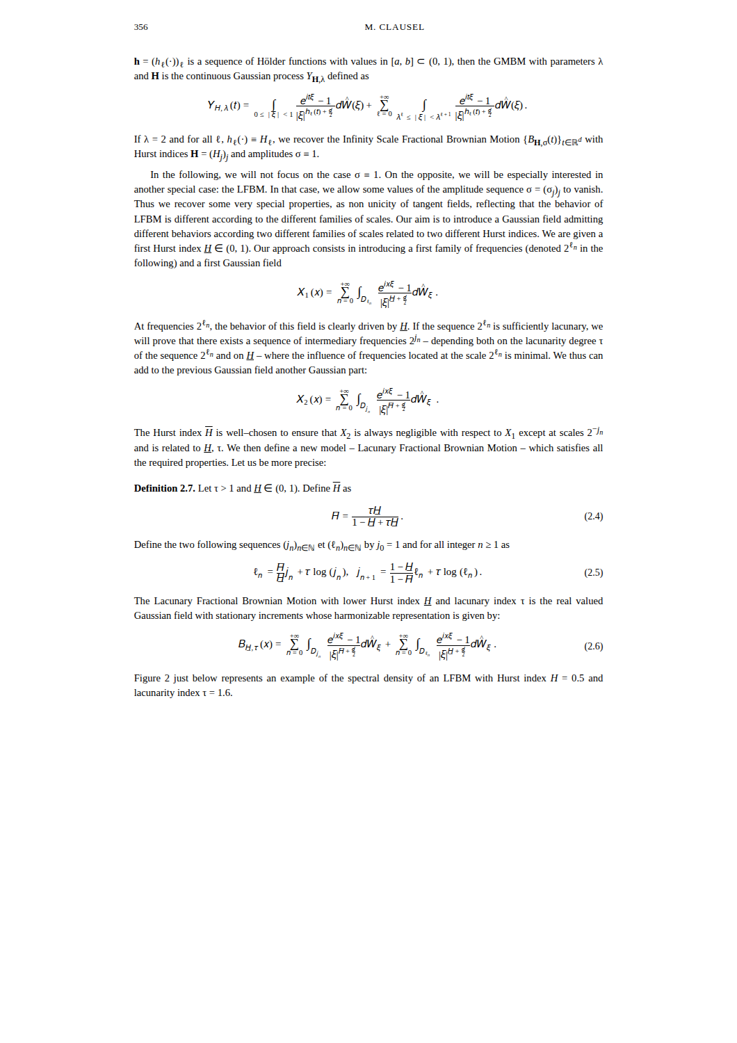356 M. CLAUSEL
h = (hℓ(·))ℓ is a sequence of Hölder functions with values in [a, b] ⊂ (0, 1), then the GMBM with parameters λ and H is the continuous Gaussian process YH,λ defined as
YH,λ (t) = ∫ 0≤|ξ|<1 eitξ−1 |ξ|hℓ(t)+d2 dW^(ξ) + ∑ ℓ=0 +∞ ∫ λℓ≤|ξ|<λℓ+1 eitξ−1 |ξ|hℓ(t)+d2 dW^(ξ) .
If λ = 2 and for all ℓ, hℓ(·) ≡ Hℓ, we recover the Infinity Scale Fractional Brownian Motion {BH,σ(t)}t∈ℝd with Hurst indices H = (Hj)j and amplitudes σ ≡ 1.
In the following, we will not focus on the case σ ≡ 1. On the opposite, we will be especially interested in another special case: the LFBM. In that case, we allow some values of the amplitude sequence σ = (σj)j to vanish. Thus we recover some very special properties, as non unicity of tangent fields, reflecting that the behavior of LFBM is different according to the different families of scales. Our aim is to introduce a Gaussian field admitting different behaviors according two different families of scales related to two different Hurst indices. We are given a first Hurst index H ∈ (0, 1). Our approach consists in introducing a first family of frequencies (denoted 2ℓn in the following) and a first Gaussian field
X1(x) = ∑ n=0 +∞ ∫Dℓn eixξ−1 |ξ|H̲+d2 dW^ξ .
At frequencies 2ℓn, the behavior of this field is clearly driven by H. If the sequence 2ℓn is sufficiently lacunary, we will prove that there exists a sequence of intermediary frequencies 2jn – depending both on the lacunarity degree τ of the sequence 2ℓn and on H – where the influence of frequencies located at the scale 2ℓn is minimal. We thus can add to the previous Gaussian field another Gaussian part:
X2(x) = ∑ n=0 +∞ ∫Djn eixξ−1 |ξ|H¯+d2 dW^ξ .
The Hurst index H is well–chosen to ensure that X2 is always negligible with respect to X1 except at scales 2−jn and is related to H, τ. We then define a new model – Lacunary Fractional Brownian Motion – which satisfies all the required properties. Let us be more precise:
Definition 2.7. Let τ > 1 and H ∈ (0, 1). Define H as
H¯ = τH̲ 1−H̲+τH̲ . (2.4)
Define the two following sequences (jn)n∈ℕ et (ℓn)n∈ℕ by j0 = 1 and for all integer n ≥ 1 as
ℓn = H¯ H̲ jn + τlog(jn) , jn+1 = 1−H̲ 1−H¯ ℓn + τlog(ℓn) . (2.5)
The Lacunary Fractional Brownian Motion with lower Hurst index H and lacunary index τ is the real valued Gaussian field with stationary increments whose harmonizable representation is given by:
BH̲,τ (x) = ∑ n=0 +∞ ∫Djn eixξ−1 |ξ|H¯+d2 dW^ξ + ∑ n=0 +∞ ∫Dℓn eixξ−1 |ξ|H̲+d2 dW^ξ . (2.6)
Figure 2 just below represents an example of the spectral density of an LFBM with Hurst index H = 0.5 and lacunarity index τ = 1.6.